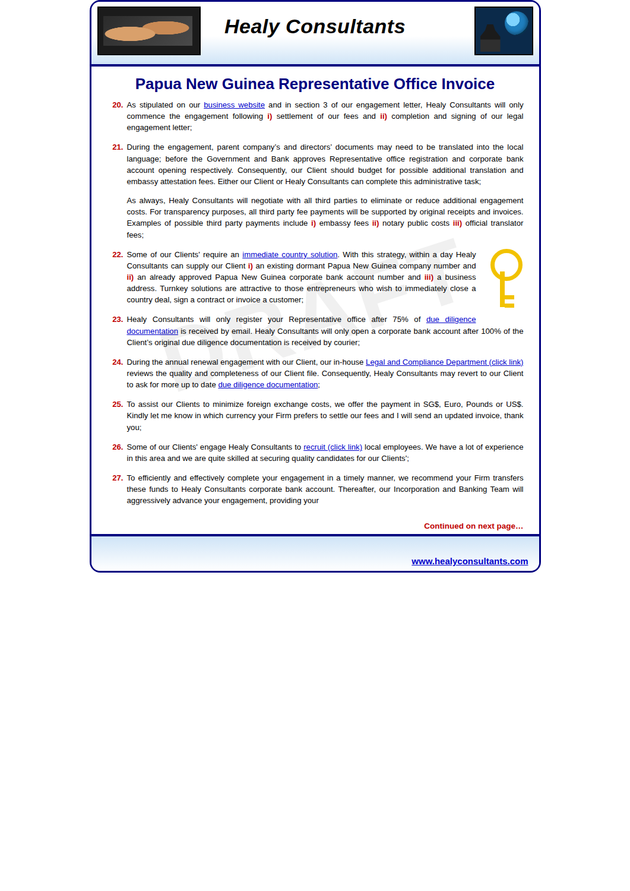Healy Consultants
Papua New Guinea Representative Office Invoice
As stipulated on our business website and in section 3 of our engagement letter, Healy Consultants will only commence the engagement following i) settlement of our fees and ii) completion and signing of our legal engagement letter;
During the engagement, parent company’s and directors’ documents may need to be translated into the local language; before the Government and Bank approves Representative office registration and corporate bank account opening respectively. Consequently, our Client should budget for possible additional translation and embassy attestation fees. Either our Client or Healy Consultants can complete this administrative task;
As always, Healy Consultants will negotiate with all third parties to eliminate or reduce additional engagement costs. For transparency purposes, all third party fee payments will be supported by original receipts and invoices. Examples of possible third party payments include i) embassy fees ii) notary public costs iii) official translator fees;
Some of our Clients' require an immediate country solution. With this strategy, within a day Healy Consultants can supply our Client i) an existing dormant Papua New Guinea company number and ii) an already approved Papua New Guinea corporate bank account number and iii) a business address. Turnkey solutions are attractive to those entrepreneurs who wish to immediately close a country deal, sign a contract or invoice a customer;
Healy Consultants will only register your Representative office after 75% of due diligence documentation is received by email. Healy Consultants will only open a corporate bank account after 100% of the Client’s original due diligence documentation is received by courier;
During the annual renewal engagement with our Client, our in-house Legal and Compliance Department (click link) reviews the quality and completeness of our Client file. Consequently, Healy Consultants may revert to our Client to ask for more up to date due diligence documentation;
To assist our Clients to minimize foreign exchange costs, we offer the payment in SG$, Euro, Pounds or US$. Kindly let me know in which currency your Firm prefers to settle our fees and I will send an updated invoice, thank you;
Some of our Clients' engage Healy Consultants to recruit (click link) local employees. We have a lot of experience in this area and we are quite skilled at securing quality candidates for our Clients';
To efficiently and effectively complete your engagement in a timely manner, we recommend your Firm transfers these funds to Healy Consultants corporate bank account. Thereafter, our Incorporation and Banking Team will aggressively advance your engagement, providing your
Continued on next page…
www.healyconsultants.com
DRAFT